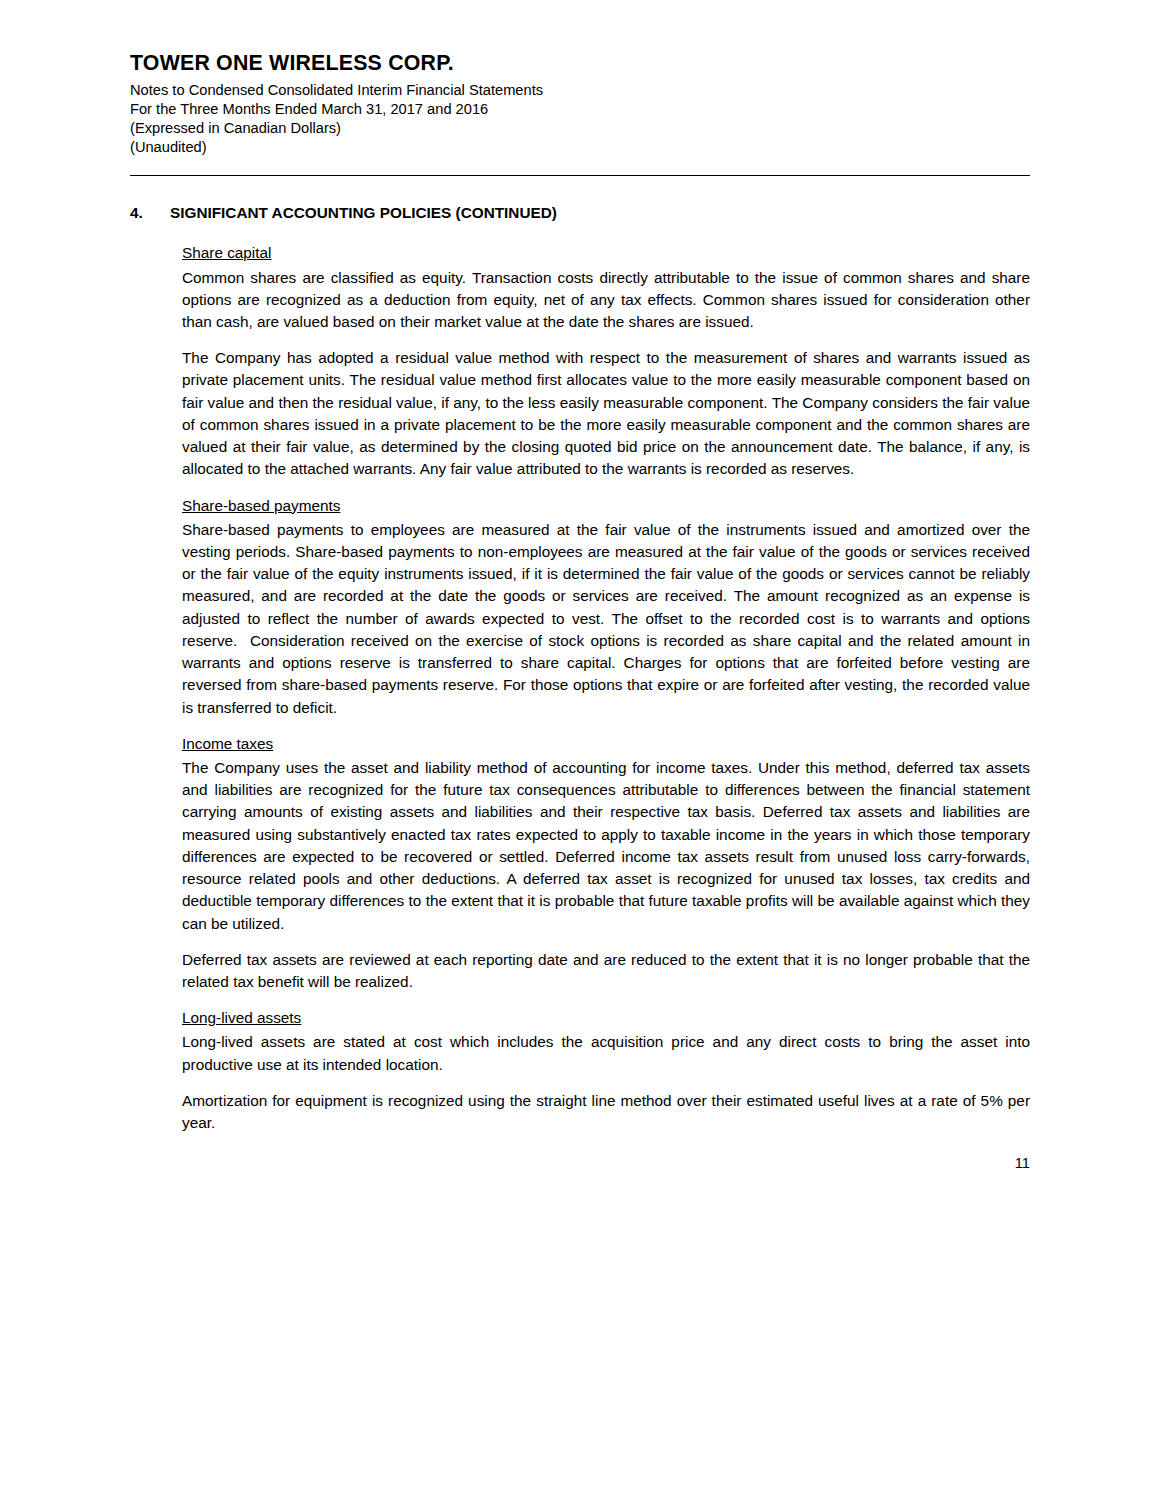TOWER ONE WIRELESS CORP.
Notes to Condensed Consolidated Interim Financial Statements
For the Three Months Ended March 31, 2017 and 2016
(Expressed in Canadian Dollars)
(Unaudited)
4. SIGNIFICANT ACCOUNTING POLICIES (CONTINUED)
Share capital
Common shares are classified as equity. Transaction costs directly attributable to the issue of common shares and share options are recognized as a deduction from equity, net of any tax effects. Common shares issued for consideration other than cash, are valued based on their market value at the date the shares are issued.
The Company has adopted a residual value method with respect to the measurement of shares and warrants issued as private placement units. The residual value method first allocates value to the more easily measurable component based on fair value and then the residual value, if any, to the less easily measurable component. The Company considers the fair value of common shares issued in a private placement to be the more easily measurable component and the common shares are valued at their fair value, as determined by the closing quoted bid price on the announcement date. The balance, if any, is allocated to the attached warrants. Any fair value attributed to the warrants is recorded as reserves.
Share-based payments
Share-based payments to employees are measured at the fair value of the instruments issued and amortized over the vesting periods. Share-based payments to non-employees are measured at the fair value of the goods or services received or the fair value of the equity instruments issued, if it is determined the fair value of the goods or services cannot be reliably measured, and are recorded at the date the goods or services are received. The amount recognized as an expense is adjusted to reflect the number of awards expected to vest. The offset to the recorded cost is to warrants and options reserve. Consideration received on the exercise of stock options is recorded as share capital and the related amount in warrants and options reserve is transferred to share capital. Charges for options that are forfeited before vesting are reversed from share-based payments reserve. For those options that expire or are forfeited after vesting, the recorded value is transferred to deficit.
Income taxes
The Company uses the asset and liability method of accounting for income taxes. Under this method, deferred tax assets and liabilities are recognized for the future tax consequences attributable to differences between the financial statement carrying amounts of existing assets and liabilities and their respective tax basis. Deferred tax assets and liabilities are measured using substantively enacted tax rates expected to apply to taxable income in the years in which those temporary differences are expected to be recovered or settled. Deferred income tax assets result from unused loss carry-forwards, resource related pools and other deductions. A deferred tax asset is recognized for unused tax losses, tax credits and deductible temporary differences to the extent that it is probable that future taxable profits will be available against which they can be utilized.
Deferred tax assets are reviewed at each reporting date and are reduced to the extent that it is no longer probable that the related tax benefit will be realized.
Long-lived assets
Long-lived assets are stated at cost which includes the acquisition price and any direct costs to bring the asset into productive use at its intended location.
Amortization for equipment is recognized using the straight line method over their estimated useful lives at a rate of 5% per year.
11